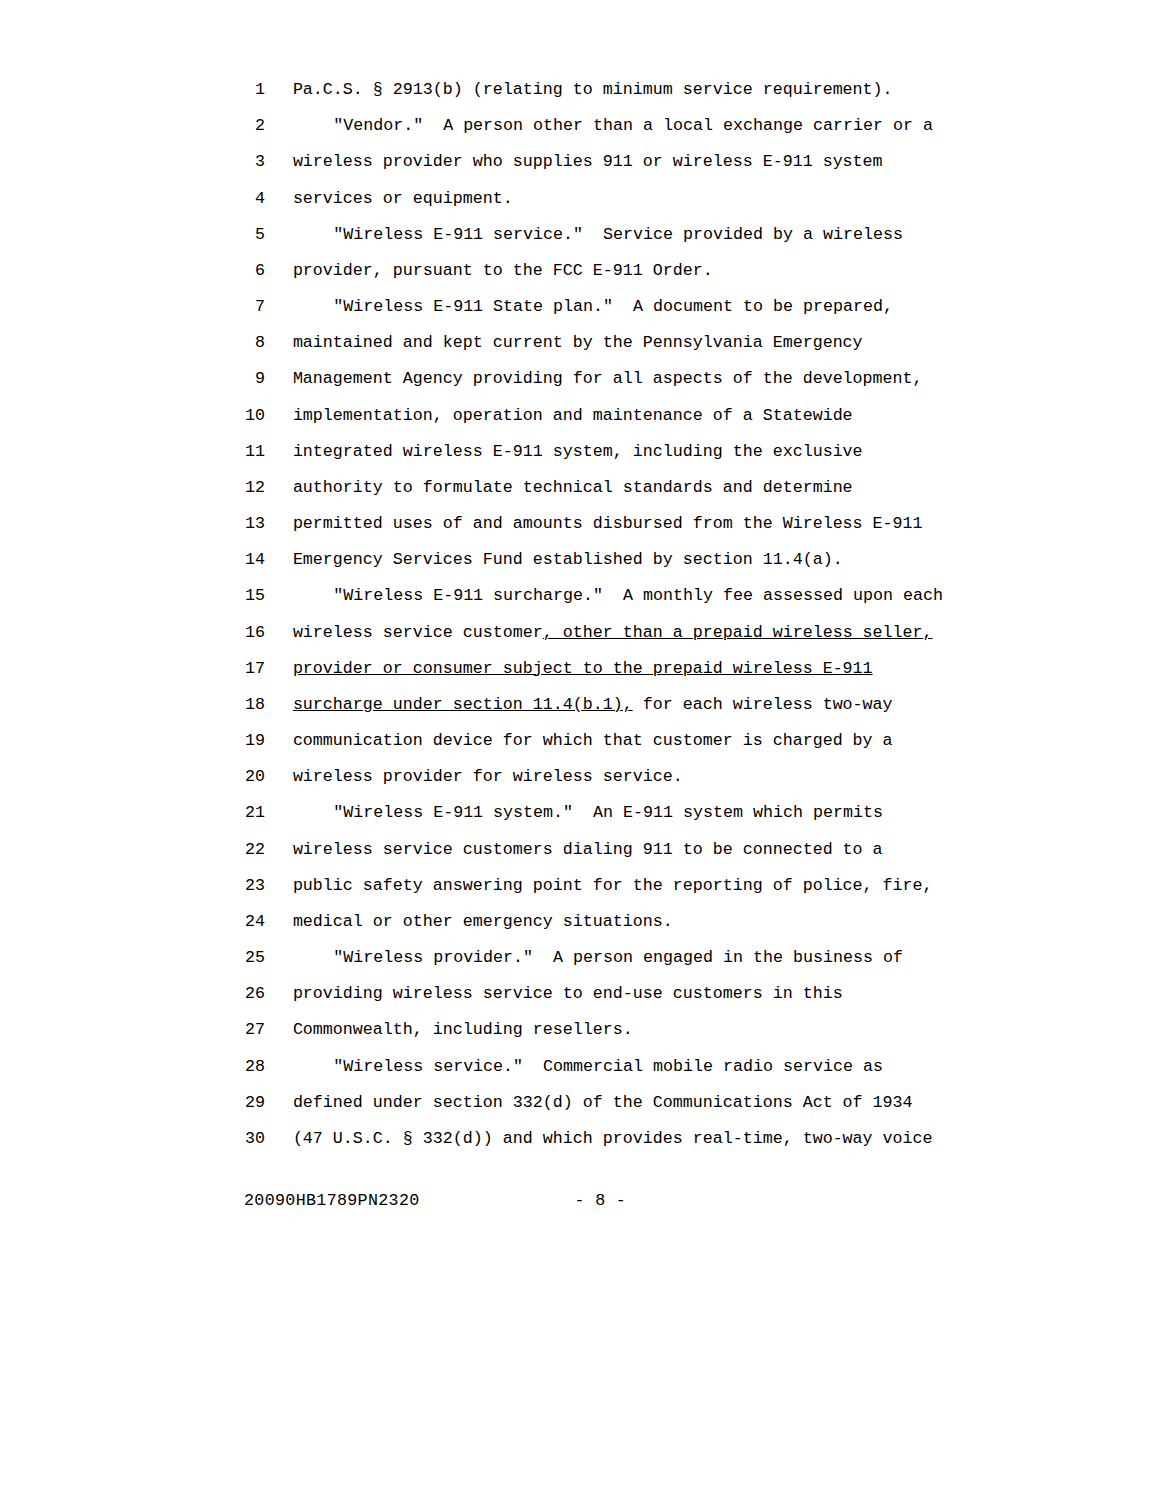| 1 | Pa.C.S. § 2913(b) (relating to minimum service requirement). |
| 2 | "Vendor." A person other than a local exchange carrier or a |
| 3 | wireless provider who supplies 911 or wireless E-911 system |
| 4 | services or equipment. |
| 5 | "Wireless E-911 service." Service provided by a wireless |
| 6 | provider, pursuant to the FCC E-911 Order. |
| 7 | "Wireless E-911 State plan." A document to be prepared, |
| 8 | maintained and kept current by the Pennsylvania Emergency |
| 9 | Management Agency providing for all aspects of the development, |
| 10 | implementation, operation and maintenance of a Statewide |
| 11 | integrated wireless E-911 system, including the exclusive |
| 12 | authority to formulate technical standards and determine |
| 13 | permitted uses of and amounts disbursed from the Wireless E-911 |
| 14 | Emergency Services Fund established by section 11.4(a). |
| 15 | "Wireless E-911 surcharge." A monthly fee assessed upon each |
| 16 | wireless service customer , other than a prepaid wireless seller, |
| 17 | provider or consumer subject to the prepaid wireless E-911 |
| 18 | surcharge under section 11.4(b.1), for each wireless two-way |
| 19 | communication device for which that customer is charged by a |
| 20 | wireless provider for wireless service. |
| 21 | "Wireless E-911 system." An E-911 system which permits |
| 22 | wireless service customers dialing 911 to be connected to a |
| 23 | public safety answering point for the reporting of police, fire, |
| 24 | medical or other emergency situations. |
| 25 | "Wireless provider." A person engaged in the business of |
| 26 | providing wireless service to end-use customers in this |
| 27 | Commonwealth, including resellers. |
| 28 | "Wireless service." Commercial mobile radio service as |
| 29 | defined under section 332(d) of the Communications Act of 1934 |
| 30 | (47 U.S.C. § 332(d)) and which provides real-time, two-way voice |
20090HB1789PN2320 - 8 -